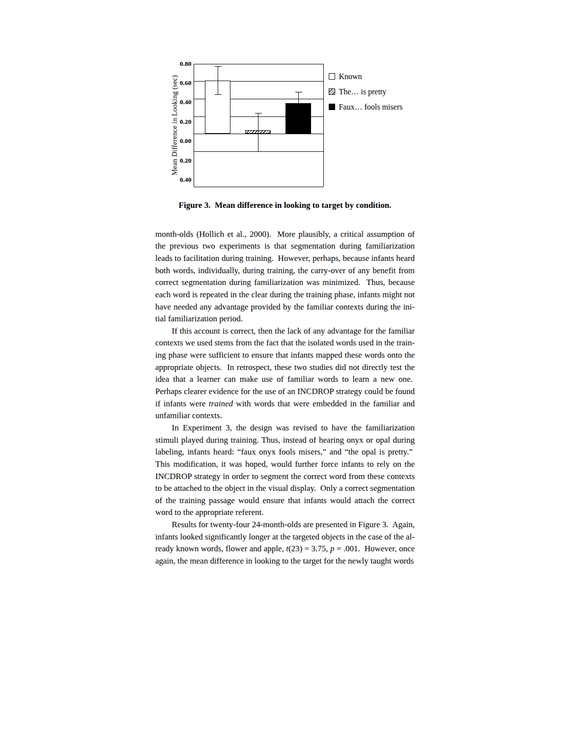Mean Difference in Looking (sec)
0.80 0.60 0.40 0.20 0.00 0.20 0.40
Known
The… is pretty
Faux… fools misers
Figure 3. Mean difference in looking to target by condition.
month-olds (Hollich et al., 2000). More plausibly, a critical assumption of the previous two experiments is that segmentation during familiarization leads to facilitation during training. However, perhaps, because infants heard both words, individually, during training, the carry-over of any benefit from correct segmentation during familiarization was minimized. Thus, because each word is repeated in the clear during the training phase, infants might not have needed any advantage provided by the familiar contexts during the initial familiarization period.
If this account is correct, then the lack of any advantage for the familiar contexts we used stems from the fact that the isolated words used in the training phase were sufficient to ensure that infants mapped these words onto the appropriate objects. In retrospect, these two studies did not directly test the idea that a learner can make use of familiar words to learn a new one. Perhaps clearer evidence for the use of an INCDROP strategy could be found if infants were trained with words that were embedded in the familiar and unfamiliar contexts.
In Experiment 3, the design was revised to have the familiarization stimuli played during training. Thus, instead of hearing onyx or opal during labeling, infants heard: “faux onyx fools misers,” and “the opal is pretty.” This modification, it was hoped, would further force infants to rely on the INCDROP strategy in order to segment the correct word from these contexts to be attached to the object in the visual display. Only a correct segmentation of the training passage would ensure that infants would attach the correct word to the appropriate referent.
Results for twenty-four 24-month-olds are presented in Figure 3. Again, infants looked significantly longer at the targeted objects in the case of the already known words, flower and apple, t(23) = 3.75, p = .001. However, once again, the mean difference in looking to the target for the newly taught words